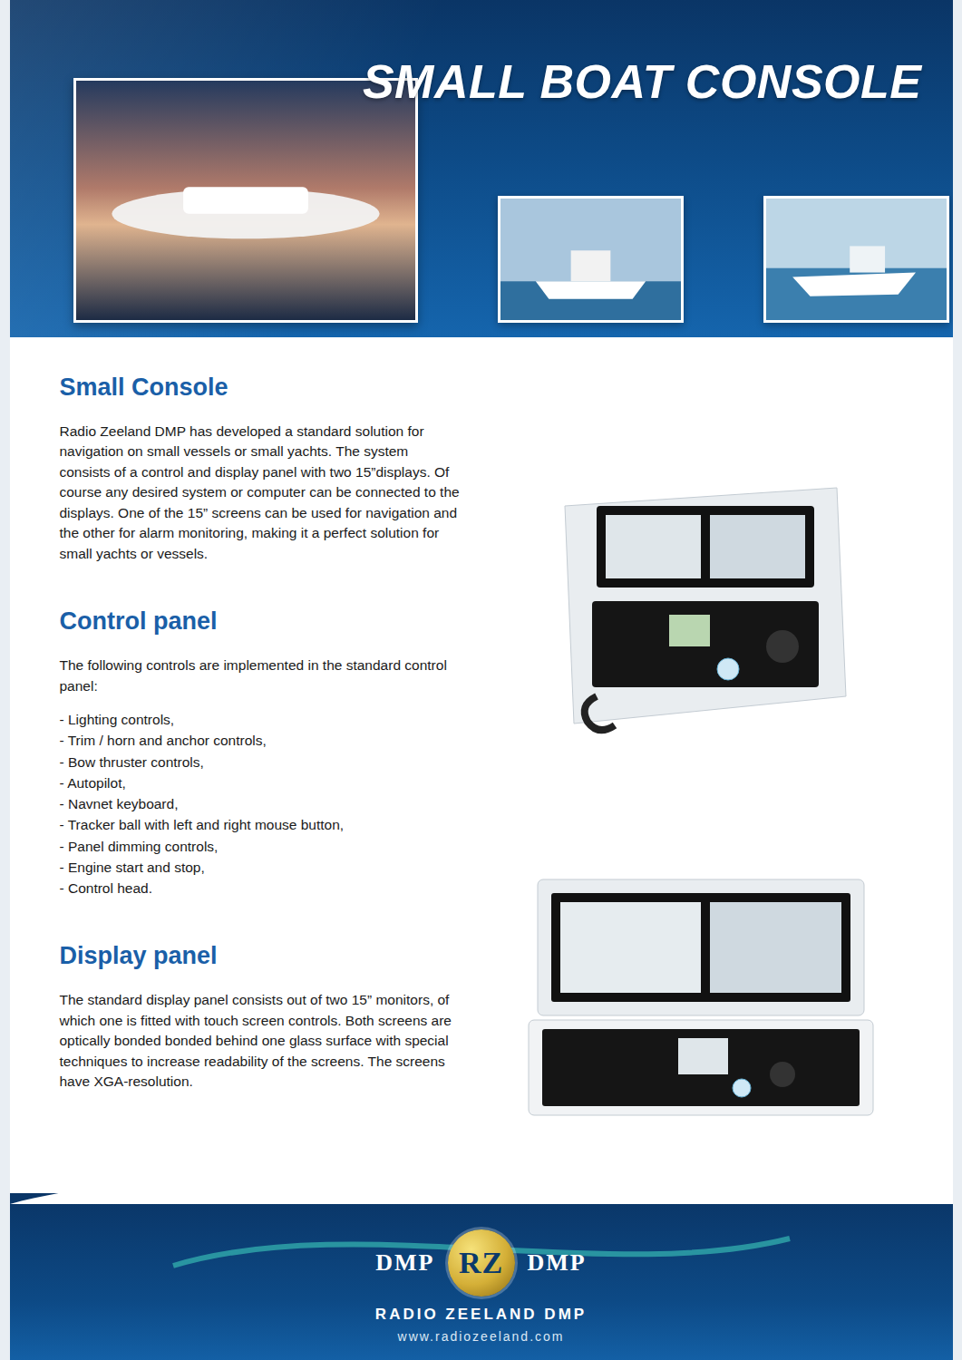SMALL BOAT CONSOLE
Small Console
Radio Zeeland DMP has developed a standard solution for navigation on small vessels or small yachts. The system consists of a control and display panel with two 15”displays. Of course any desired system or computer can be connected to the displays. One of the 15” screens can be used for navigation and the other for alarm monitoring, making it a perfect solution for small yachts or vessels.
Control panel
The following controls are implemented in the standard control panel:
Lighting controls,
Trim / horn and anchor controls,
Bow thruster controls,
Autopilot,
Navnet keyboard,
Tracker ball with left and right mouse button,
Panel dimming controls,
Engine start and stop,
Control head.
Display panel
The standard display panel consists out of two 15” monitors, of which one is fitted with touch screen controls. Both screens are optically bonded bonded behind one glass surface with special techniques to increase readability of the screens. The screens have XGA-resolution.
DMP RZ DMP
RADIO ZEELAND DMP
www.radiozeeland.com